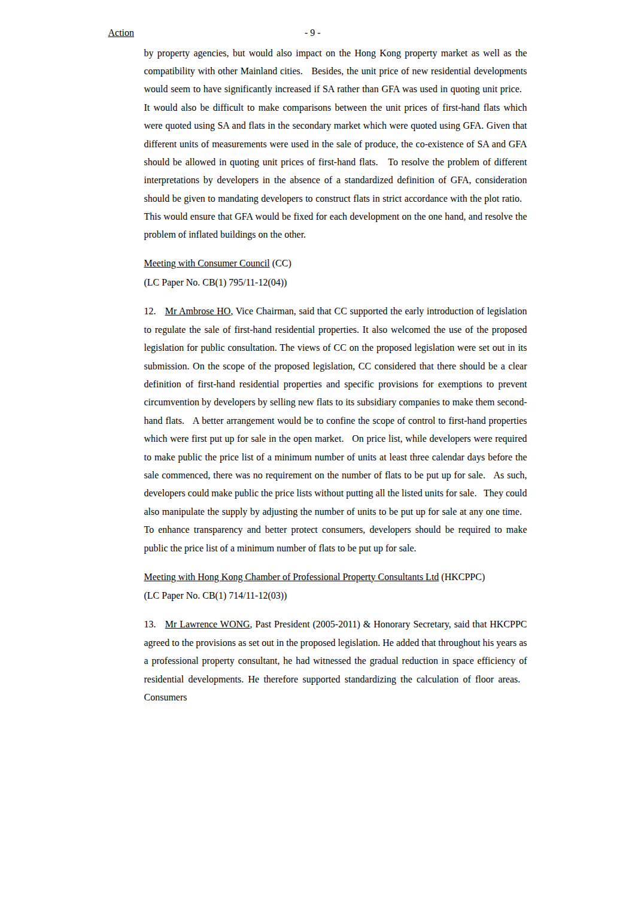Action - 9 -
by property agencies, but would also impact on the Hong Kong property market as well as the compatibility with other Mainland cities. Besides, the unit price of new residential developments would seem to have significantly increased if SA rather than GFA was used in quoting unit price. It would also be difficult to make comparisons between the unit prices of first-hand flats which were quoted using SA and flats in the secondary market which were quoted using GFA. Given that different units of measurements were used in the sale of produce, the co-existence of SA and GFA should be allowed in quoting unit prices of first-hand flats. To resolve the problem of different interpretations by developers in the absence of a standardized definition of GFA, consideration should be given to mandating developers to construct flats in strict accordance with the plot ratio. This would ensure that GFA would be fixed for each development on the one hand, and resolve the problem of inflated buildings on the other.
Meeting with Consumer Council (CC)
(LC Paper No. CB(1) 795/11-12(04))
12. Mr Ambrose HO, Vice Chairman, said that CC supported the early introduction of legislation to regulate the sale of first-hand residential properties. It also welcomed the use of the proposed legislation for public consultation. The views of CC on the proposed legislation were set out in its submission. On the scope of the proposed legislation, CC considered that there should be a clear definition of first-hand residential properties and specific provisions for exemptions to prevent circumvention by developers by selling new flats to its subsidiary companies to make them second-hand flats. A better arrangement would be to confine the scope of control to first-hand properties which were first put up for sale in the open market. On price list, while developers were required to make public the price list of a minimum number of units at least three calendar days before the sale commenced, there was no requirement on the number of flats to be put up for sale. As such, developers could make public the price lists without putting all the listed units for sale. They could also manipulate the supply by adjusting the number of units to be put up for sale at any one time. To enhance transparency and better protect consumers, developers should be required to make public the price list of a minimum number of flats to be put up for sale.
Meeting with Hong Kong Chamber of Professional Property Consultants Ltd (HKCPPC)
(LC Paper No. CB(1) 714/11-12(03))
13. Mr Lawrence WONG, Past President (2005-2011) & Honorary Secretary, said that HKCPPC agreed to the provisions as set out in the proposed legislation. He added that throughout his years as a professional property consultant, he had witnessed the gradual reduction in space efficiency of residential developments. He therefore supported standardizing the calculation of floor areas. Consumers